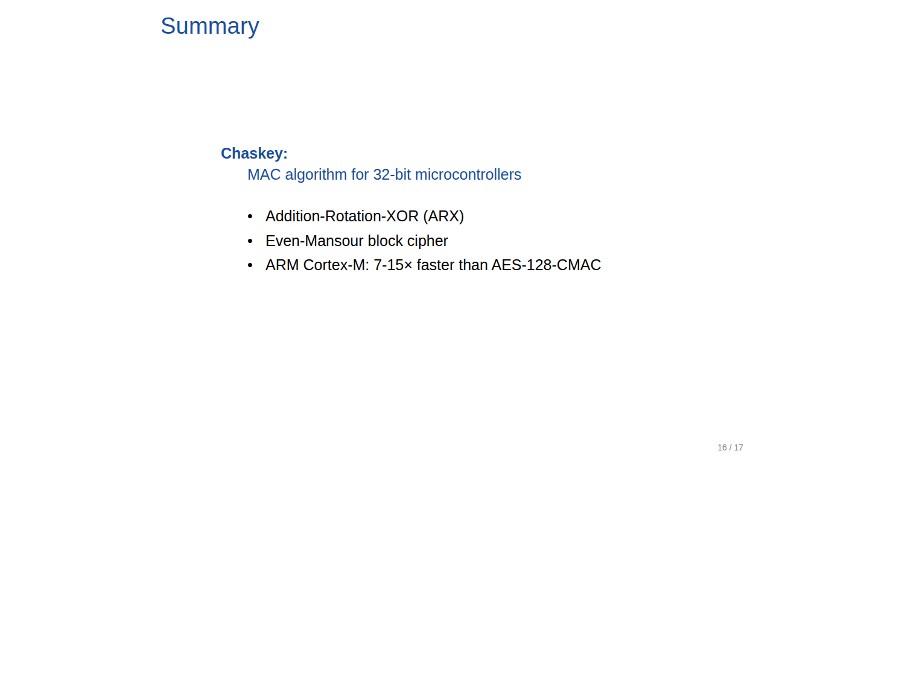Summary
Chaskey:
MAC algorithm for 32-bit microcontrollers
Addition-Rotation-XOR (ARX)
Even-Mansour block cipher
ARM Cortex-M: 7-15× faster than AES-128-CMAC
16 / 17